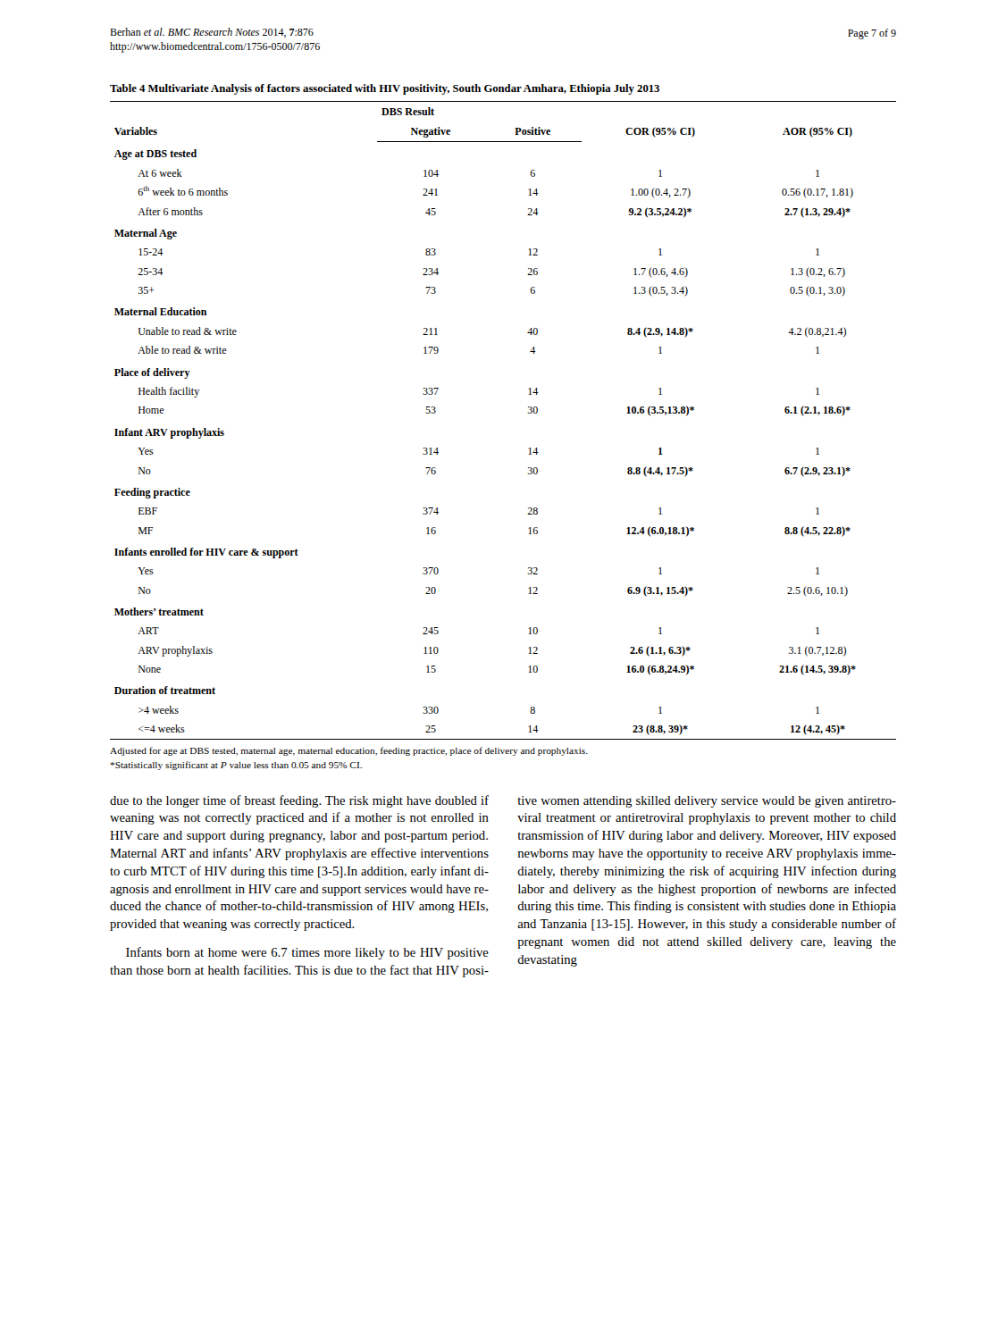Berhan et al. BMC Research Notes 2014, 7:876
http://www.biomedcentral.com/1756-0500/7/876
Page 7 of 9
Table 4 Multivariate Analysis of factors associated with HIV positivity, South Gondar Amhara, Ethiopia July 2013
| Variables | DBS Result | COR (95% CI) | AOR (95% CI) |
| --- | --- | --- | --- |
| Negative | Positive |
| Age at DBS tested |
| At 6 week | 104 | 6 | 1 | 1 |
| 6 th week to 6 months | 241 | 14 | 1.00 (0.4, 2.7) | 0.56 (0.17, 1.81) |
| After 6 months | 45 | 24 | 9.2 (3.5,24.2)* | 2.7 (1.3, 29.4)* |
| Maternal Age |
| 15-24 | 83 | 12 | 1 | 1 |
| 25-34 | 234 | 26 | 1.7 (0.6, 4.6) | 1.3 (0.2, 6.7) |
| 35+ | 73 | 6 | 1.3 (0.5, 3.4) | 0.5 (0.1, 3.0) |
| Maternal Education |
| Unable to read & write | 211 | 40 | 8.4 (2.9, 14.8)* | 4.2 (0.8,21.4) |
| Able to read & write | 179 | 4 | 1 | 1 |
| Place of delivery |
| Health facility | 337 | 14 | 1 | 1 |
| Home | 53 | 30 | 10.6 (3.5,13.8)* | 6.1 (2.1, 18.6)* |
| Infant ARV prophylaxis |
| Yes | 314 | 14 | 1 | 1 |
| No | 76 | 30 | 8.8 (4.4, 17.5)* | 6.7 (2.9, 23.1)* |
| Feeding practice |
| EBF | 374 | 28 | 1 | 1 |
| MF | 16 | 16 | 12.4 (6.0,18.1)* | 8.8 (4.5, 22.8)* |
| Infants enrolled for HIV care & support |
| Yes | 370 | 32 | 1 | 1 |
| No | 20 | 12 | 6.9 (3.1, 15.4)* | 2.5 (0.6, 10.1) |
| Mothers’ treatment |
| ART | 245 | 10 | 1 | 1 |
| ARV prophylaxis | 110 | 12 | 2.6 (1.1, 6.3)* | 3.1 (0.7,12.8) |
| None | 15 | 10 | 16.0 (6.8,24.9)* | 21.6 (14.5, 39.8)* |
| Duration of treatment |
| >4 weeks | 330 | 8 | 1 | 1 |
| <=4 weeks | 25 | 14 | 23 (8.8, 39)* | 12 (4.2, 45)* |
Adjusted for age at DBS tested, maternal age, maternal education, feeding practice, place of delivery and prophylaxis.
*Statistically significant at P value less than 0.05 and 95% CI.
due to the longer time of breast feeding. The risk might have doubled if weaning was not correctly practiced and if a mother is not enrolled in HIV care and support during pregnancy, labor and post-partum period. Maternal ART and infants’ ARV prophylaxis are effective interventions to curb MTCT of HIV during this time [3-5].In addition, early infant diagnosis and enrollment in HIV care and support services would have reduced the chance of mother-to-child-transmission of HIV among HEIs, provided that weaning was correctly practiced.
Infants born at home were 6.7 times more likely to be HIV positive than those born at health facilities. This is due to the fact that HIV positive women attending skilled delivery service would be given antiretroviral treatment or antiretroviral prophylaxis to prevent mother to child transmission of HIV during labor and delivery. Moreover, HIV exposed newborns may have the opportunity to receive ARV prophylaxis immediately, thereby minimizing the risk of acquiring HIV infection during labor and delivery as the highest proportion of newborns are infected during this time. This finding is consistent with studies done in Ethiopia and Tanzania [13-15]. However, in this study a considerable number of pregnant women did not attend skilled delivery care, leaving the devastating